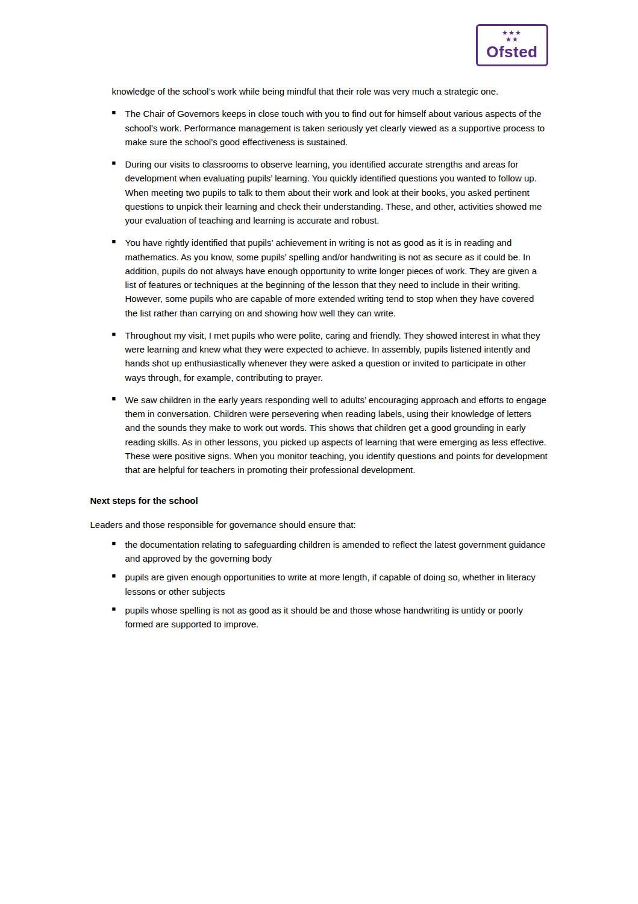★★★
★★
Ofsted
knowledge of the school’s work while being mindful that their role was very much a strategic one.
The Chair of Governors keeps in close touch with you to find out for himself about various aspects of the school’s work. Performance management is taken seriously yet clearly viewed as a supportive process to make sure the school’s good effectiveness is sustained.
During our visits to classrooms to observe learning, you identified accurate strengths and areas for development when evaluating pupils’ learning. You quickly identified questions you wanted to follow up. When meeting two pupils to talk to them about their work and look at their books, you asked pertinent questions to unpick their learning and check their understanding. These, and other, activities showed me your evaluation of teaching and learning is accurate and robust.
You have rightly identified that pupils’ achievement in writing is not as good as it is in reading and mathematics. As you know, some pupils’ spelling and/or handwriting is not as secure as it could be. In addition, pupils do not always have enough opportunity to write longer pieces of work. They are given a list of features or techniques at the beginning of the lesson that they need to include in their writing. However, some pupils who are capable of more extended writing tend to stop when they have covered the list rather than carrying on and showing how well they can write.
Throughout my visit, I met pupils who were polite, caring and friendly. They showed interest in what they were learning and knew what they were expected to achieve. In assembly, pupils listened intently and hands shot up enthusiastically whenever they were asked a question or invited to participate in other ways through, for example, contributing to prayer.
We saw children in the early years responding well to adults’ encouraging approach and efforts to engage them in conversation. Children were persevering when reading labels, using their knowledge of letters and the sounds they make to work out words. This shows that children get a good grounding in early reading skills. As in other lessons, you picked up aspects of learning that were emerging as less effective. These were positive signs. When you monitor teaching, you identify questions and points for development that are helpful for teachers in promoting their professional development.
Next steps for the school
Leaders and those responsible for governance should ensure that:
the documentation relating to safeguarding children is amended to reflect the latest government guidance and approved by the governing body
pupils are given enough opportunities to write at more length, if capable of doing so, whether in literacy lessons or other subjects
pupils whose spelling is not as good as it should be and those whose handwriting is untidy or poorly formed are supported to improve.